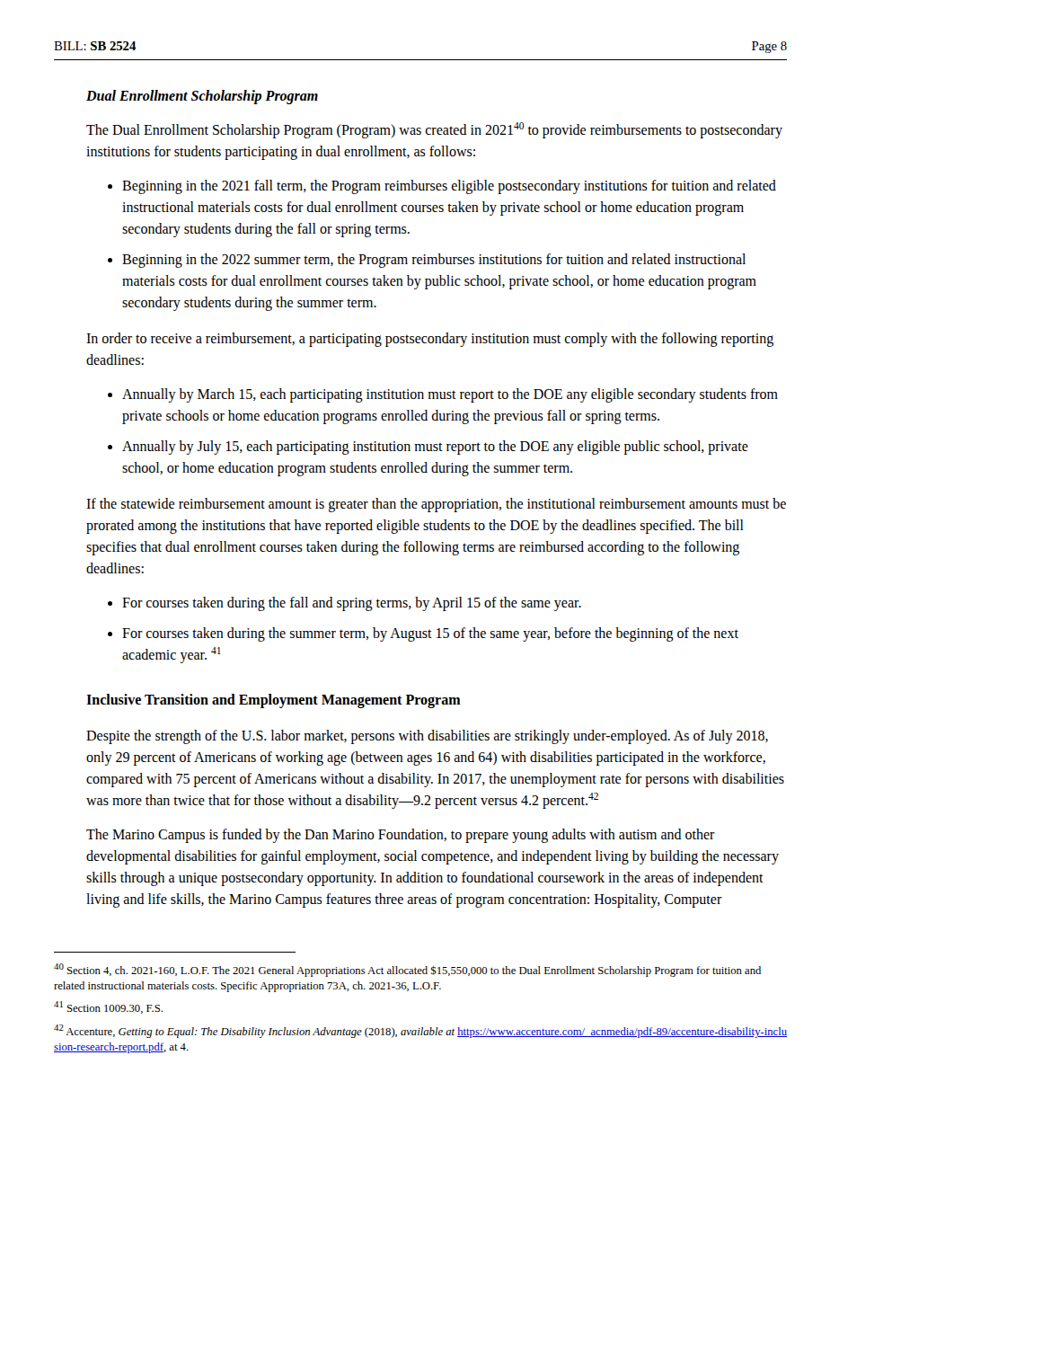BILL: SB 2524
Page 8
Dual Enrollment Scholarship Program
The Dual Enrollment Scholarship Program (Program) was created in 202140 to provide reimbursements to postsecondary institutions for students participating in dual enrollment, as follows:
Beginning in the 2021 fall term, the Program reimburses eligible postsecondary institutions for tuition and related instructional materials costs for dual enrollment courses taken by private school or home education program secondary students during the fall or spring terms.
Beginning in the 2022 summer term, the Program reimburses institutions for tuition and related instructional materials costs for dual enrollment courses taken by public school, private school, or home education program secondary students during the summer term.
In order to receive a reimbursement, a participating postsecondary institution must comply with the following reporting deadlines:
Annually by March 15, each participating institution must report to the DOE any eligible secondary students from private schools or home education programs enrolled during the previous fall or spring terms.
Annually by July 15, each participating institution must report to the DOE any eligible public school, private school, or home education program students enrolled during the summer term.
If the statewide reimbursement amount is greater than the appropriation, the institutional reimbursement amounts must be prorated among the institutions that have reported eligible students to the DOE by the deadlines specified. The bill specifies that dual enrollment courses taken during the following terms are reimbursed according to the following deadlines:
For courses taken during the fall and spring terms, by April 15 of the same year.
For courses taken during the summer term, by August 15 of the same year, before the beginning of the next academic year. 41
Inclusive Transition and Employment Management Program
Despite the strength of the U.S. labor market, persons with disabilities are strikingly under-employed. As of July 2018, only 29 percent of Americans of working age (between ages 16 and 64) with disabilities participated in the workforce, compared with 75 percent of Americans without a disability. In 2017, the unemployment rate for persons with disabilities was more than twice that for those without a disability—9.2 percent versus 4.2 percent.42
The Marino Campus is funded by the Dan Marino Foundation, to prepare young adults with autism and other developmental disabilities for gainful employment, social competence, and independent living by building the necessary skills through a unique postsecondary opportunity. In addition to foundational coursework in the areas of independent living and life skills, the Marino Campus features three areas of program concentration: Hospitality, Computer
40 Section 4, ch. 2021-160, L.O.F. The 2021 General Appropriations Act allocated $15,550,000 to the Dual Enrollment Scholarship Program for tuition and related instructional materials costs. Specific Appropriation 73A, ch. 2021-36, L.O.F.
41 Section 1009.30, F.S.
42 Accenture, Getting to Equal: The Disability Inclusion Advantage (2018), available at https://www.accenture.com/_acnmedia/pdf-89/accenture-disability-inclusion-research-report.pdf, at 4.